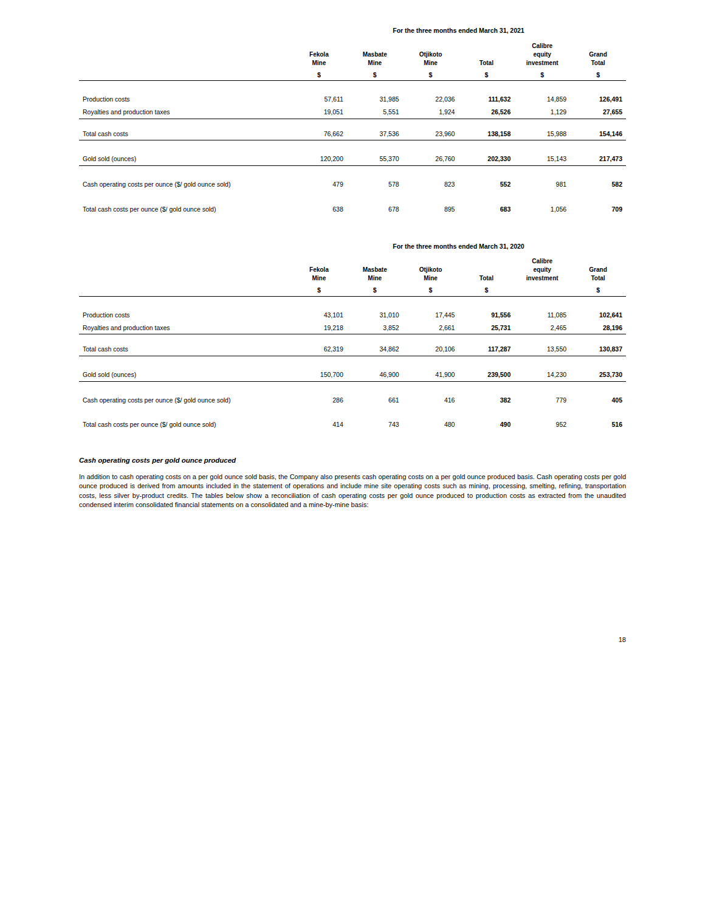| | For the three months ended March 31, 2021 |
| | Fekola Mine | Masbate Mine | Otjikoto Mine | Total | Calibre equity investment | Grand Total |
| | $ | $ | $ | $ | $ | $ |
| Production costs | 57,611 | 31,985 | 22,036 | 111,632 | 14,859 | 126,491 |
| Royalties and production taxes | 19,051 | 5,551 | 1,924 | 26,526 | 1,129 | 27,655 |
| Total cash costs | 76,662 | 37,536 | 23,960 | 138,158 | 15,988 | 154,146 |
| Gold sold (ounces) | 120,200 | 55,370 | 26,760 | 202,330 | 15,143 | 217,473 |
| Cash operating costs per ounce ($/ gold ounce sold) | 479 | 578 | 823 | 552 | 981 | 582 |
| Total cash costs per ounce ($/ gold ounce sold) | 638 | 678 | 895 | 683 | 1,056 | 709 |
| | For the three months ended March 31, 2020 |
| | Fekola Mine | Masbate Mine | Otjikoto Mine | Total | Calibre equity investment | Grand Total |
| | $ | $ | $ | $ | | $ |
| Production costs | 43,101 | 31,010 | 17,445 | 91,556 | 11,085 | 102,641 |
| Royalties and production taxes | 19,218 | 3,852 | 2,661 | 25,731 | 2,465 | 28,196 |
| Total cash costs | 62,319 | 34,862 | 20,106 | 117,287 | 13,550 | 130,837 |
| Gold sold (ounces) | 150,700 | 46,900 | 41,900 | 239,500 | 14,230 | 253,730 |
| Cash operating costs per ounce ($/ gold ounce sold) | 286 | 661 | 416 | 382 | 779 | 405 |
| Total cash costs per ounce ($/ gold ounce sold) | 414 | 743 | 480 | 490 | 952 | 516 |
Cash operating costs per gold ounce produced
In addition to cash operating costs on a per gold ounce sold basis, the Company also presents cash operating costs on a per gold ounce produced basis. Cash operating costs per gold ounce produced is derived from amounts included in the statement of operations and include mine site operating costs such as mining, processing, smelting, refining, transportation costs, less silver by-product credits. The tables below show a reconciliation of cash operating costs per gold ounce produced to production costs as extracted from the unaudited condensed interim consolidated financial statements on a consolidated and a mine-by-mine basis:
18